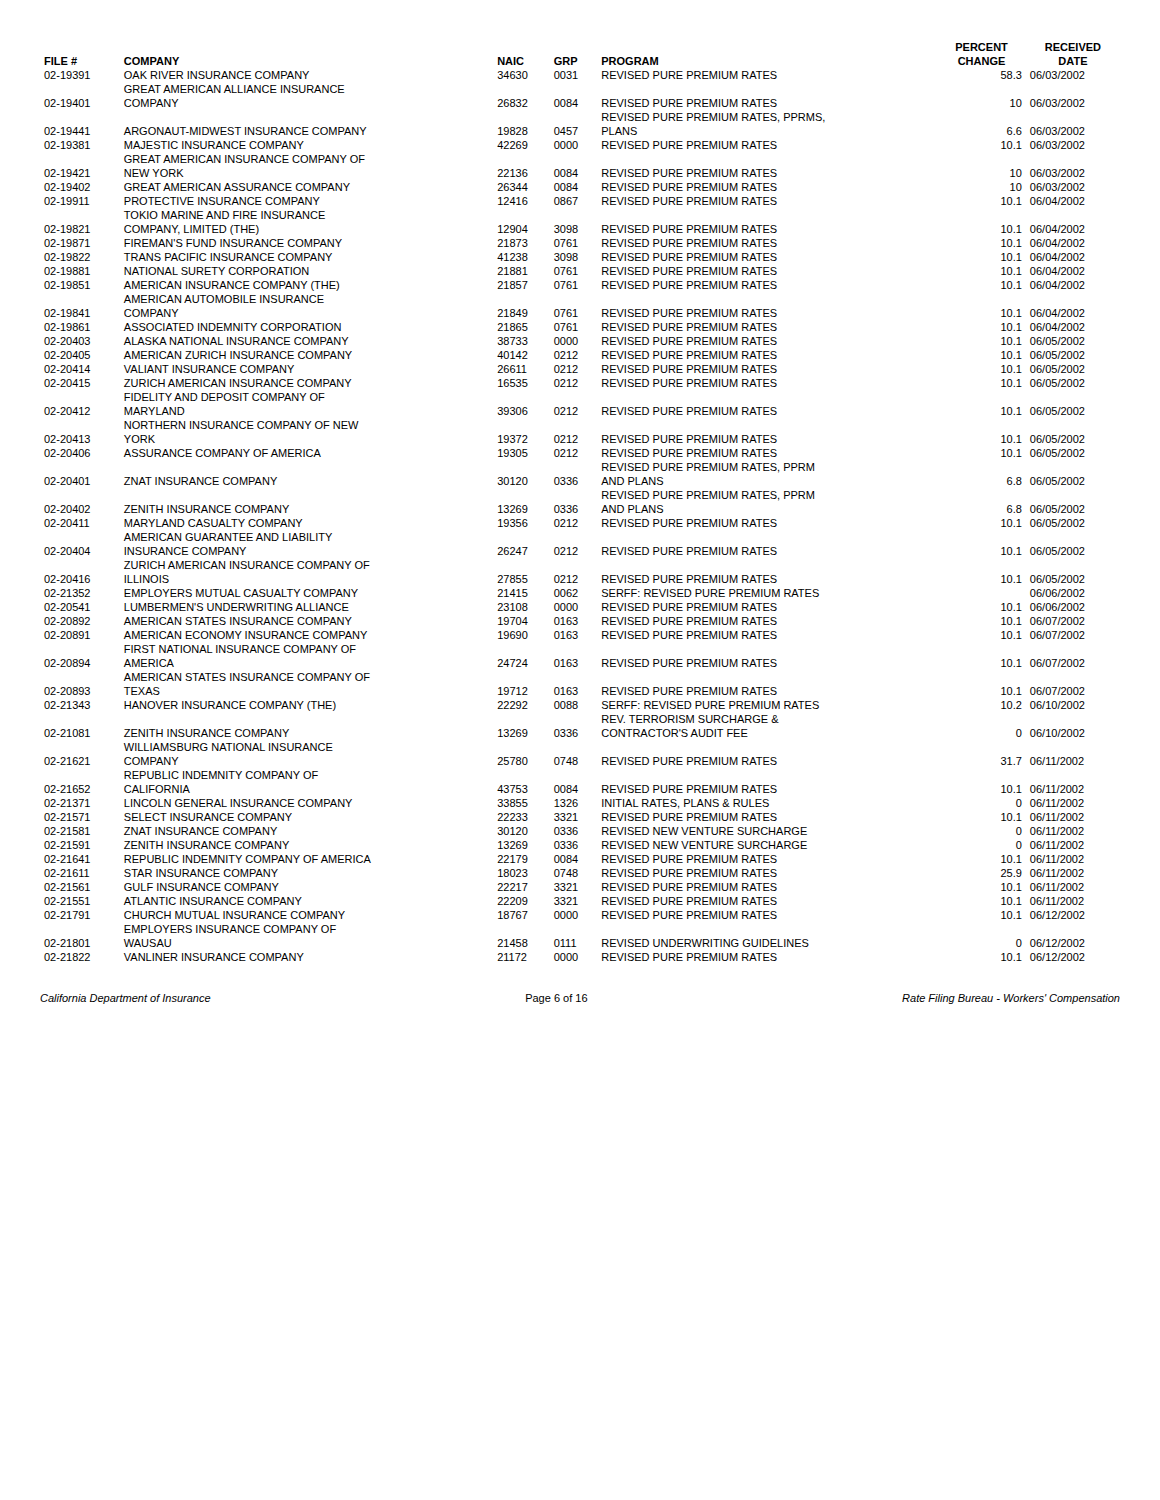| | | | | | PERCENT | RECEIVED |
| --- | --- | --- | --- | --- | --- | --- |
| FILE # | COMPANY | NAIC | GRP | PROGRAM | CHANGE | DATE |
| 02-19391 | OAK RIVER INSURANCE COMPANY | 34630 | 0031 | REVISED PURE PREMIUM RATES | 58.3 | 06/03/2002 |
| | GREAT AMERICAN ALLIANCE INSURANCE | | | | | |
| 02-19401 | COMPANY | 26832 | 0084 | REVISED PURE PREMIUM RATES | 10 | 06/03/2002 |
| | | | | REVISED PURE PREMIUM RATES, PPRMS, | | |
| 02-19441 | ARGONAUT-MIDWEST INSURANCE COMPANY | 19828 | 0457 | PLANS | 6.6 | 06/03/2002 |
| 02-19381 | MAJESTIC INSURANCE COMPANY | 42269 | 0000 | REVISED PURE PREMIUM RATES | 10.1 | 06/03/2002 |
| | GREAT AMERICAN INSURANCE COMPANY OF | | | | | |
| 02-19421 | NEW YORK | 22136 | 0084 | REVISED PURE PREMIUM RATES | 10 | 06/03/2002 |
| 02-19402 | GREAT AMERICAN ASSURANCE COMPANY | 26344 | 0084 | REVISED PURE PREMIUM RATES | 10 | 06/03/2002 |
| 02-19911 | PROTECTIVE INSURANCE COMPANY | 12416 | 0867 | REVISED PURE PREMIUM RATES | 10.1 | 06/04/2002 |
| | TOKIO MARINE AND FIRE INSURANCE | | | | | |
| 02-19821 | COMPANY, LIMITED (THE) | 12904 | 3098 | REVISED PURE PREMIUM RATES | 10.1 | 06/04/2002 |
| 02-19871 | FIREMAN'S FUND INSURANCE COMPANY | 21873 | 0761 | REVISED PURE PREMIUM RATES | 10.1 | 06/04/2002 |
| 02-19822 | TRANS PACIFIC INSURANCE COMPANY | 41238 | 3098 | REVISED PURE PREMIUM RATES | 10.1 | 06/04/2002 |
| 02-19881 | NATIONAL SURETY CORPORATION | 21881 | 0761 | REVISED PURE PREMIUM RATES | 10.1 | 06/04/2002 |
| 02-19851 | AMERICAN INSURANCE COMPANY (THE) | 21857 | 0761 | REVISED PURE PREMIUM RATES | 10.1 | 06/04/2002 |
| | AMERICAN AUTOMOBILE INSURANCE | | | | | |
| 02-19841 | COMPANY | 21849 | 0761 | REVISED PURE PREMIUM RATES | 10.1 | 06/04/2002 |
| 02-19861 | ASSOCIATED INDEMNITY CORPORATION | 21865 | 0761 | REVISED PURE PREMIUM RATES | 10.1 | 06/04/2002 |
| 02-20403 | ALASKA NATIONAL INSURANCE COMPANY | 38733 | 0000 | REVISED PURE PREMIUM RATES | 10.1 | 06/05/2002 |
| 02-20405 | AMERICAN ZURICH INSURANCE COMPANY | 40142 | 0212 | REVISED PURE PREMIUM RATES | 10.1 | 06/05/2002 |
| 02-20414 | VALIANT INSURANCE COMPANY | 26611 | 0212 | REVISED PURE PREMIUM RATES | 10.1 | 06/05/2002 |
| 02-20415 | ZURICH AMERICAN INSURANCE COMPANY | 16535 | 0212 | REVISED PURE PREMIUM RATES | 10.1 | 06/05/2002 |
| | FIDELITY AND DEPOSIT COMPANY OF | | | | | |
| 02-20412 | MARYLAND | 39306 | 0212 | REVISED PURE PREMIUM RATES | 10.1 | 06/05/2002 |
| | NORTHERN INSURANCE COMPANY OF NEW | | | | | |
| 02-20413 | YORK | 19372 | 0212 | REVISED PURE PREMIUM RATES | 10.1 | 06/05/2002 |
| 02-20406 | ASSURANCE COMPANY OF AMERICA | 19305 | 0212 | REVISED PURE PREMIUM RATES | 10.1 | 06/05/2002 |
| | | | | REVISED PURE PREMIUM RATES, PPRM | | |
| 02-20401 | ZNAT INSURANCE COMPANY | 30120 | 0336 | AND PLANS | 6.8 | 06/05/2002 |
| | | | | REVISED PURE PREMIUM RATES, PPRM | | |
| 02-20402 | ZENITH INSURANCE COMPANY | 13269 | 0336 | AND PLANS | 6.8 | 06/05/2002 |
| 02-20411 | MARYLAND CASUALTY COMPANY | 19356 | 0212 | REVISED PURE PREMIUM RATES | 10.1 | 06/05/2002 |
| | AMERICAN GUARANTEE AND LIABILITY | | | | | |
| 02-20404 | INSURANCE COMPANY | 26247 | 0212 | REVISED PURE PREMIUM RATES | 10.1 | 06/05/2002 |
| | ZURICH AMERICAN INSURANCE COMPANY OF | | | | | |
| 02-20416 | ILLINOIS | 27855 | 0212 | REVISED PURE PREMIUM RATES | 10.1 | 06/05/2002 |
| 02-21352 | EMPLOYERS MUTUAL CASUALTY COMPANY | 21415 | 0062 | SERFF: REVISED PURE PREMIUM RATES | | 06/06/2002 |
| 02-20541 | LUMBERMEN'S UNDERWRITING ALLIANCE | 23108 | 0000 | REVISED PURE PREMIUM RATES | 10.1 | 06/06/2002 |
| 02-20892 | AMERICAN STATES INSURANCE COMPANY | 19704 | 0163 | REVISED PURE PREMIUM RATES | 10.1 | 06/07/2002 |
| 02-20891 | AMERICAN ECONOMY INSURANCE COMPANY | 19690 | 0163 | REVISED PURE PREMIUM RATES | 10.1 | 06/07/2002 |
| | FIRST NATIONAL INSURANCE COMPANY OF | | | | | |
| 02-20894 | AMERICA | 24724 | 0163 | REVISED PURE PREMIUM RATES | 10.1 | 06/07/2002 |
| | AMERICAN STATES INSURANCE COMPANY OF | | | | | |
| 02-20893 | TEXAS | 19712 | 0163 | REVISED PURE PREMIUM RATES | 10.1 | 06/07/2002 |
| 02-21343 | HANOVER INSURANCE COMPANY (THE) | 22292 | 0088 | SERFF: REVISED PURE PREMIUM RATES | 10.2 | 06/10/2002 |
| | | | | REV. TERRORISM SURCHARGE & | | |
| 02-21081 | ZENITH INSURANCE COMPANY | 13269 | 0336 | CONTRACTOR'S AUDIT FEE | 0 | 06/10/2002 |
| | WILLIAMSBURG NATIONAL INSURANCE | | | | | |
| 02-21621 | COMPANY | 25780 | 0748 | REVISED PURE PREMIUM RATES | 31.7 | 06/11/2002 |
| | REPUBLIC INDEMNITY COMPANY OF | | | | | |
| 02-21652 | CALIFORNIA | 43753 | 0084 | REVISED PURE PREMIUM RATES | 10.1 | 06/11/2002 |
| 02-21371 | LINCOLN GENERAL INSURANCE COMPANY | 33855 | 1326 | INITIAL RATES, PLANS & RULES | 0 | 06/11/2002 |
| 02-21571 | SELECT INSURANCE COMPANY | 22233 | 3321 | REVISED PURE PREMIUM RATES | 10.1 | 06/11/2002 |
| 02-21581 | ZNAT INSURANCE COMPANY | 30120 | 0336 | REVISED NEW VENTURE SURCHARGE | 0 | 06/11/2002 |
| 02-21591 | ZENITH INSURANCE COMPANY | 13269 | 0336 | REVISED NEW VENTURE SURCHARGE | 0 | 06/11/2002 |
| 02-21641 | REPUBLIC INDEMNITY COMPANY OF AMERICA | 22179 | 0084 | REVISED PURE PREMIUM RATES | 10.1 | 06/11/2002 |
| 02-21611 | STAR INSURANCE COMPANY | 18023 | 0748 | REVISED PURE PREMIUM RATES | 25.9 | 06/11/2002 |
| 02-21561 | GULF INSURANCE COMPANY | 22217 | 3321 | REVISED PURE PREMIUM RATES | 10.1 | 06/11/2002 |
| 02-21551 | ATLANTIC INSURANCE COMPANY | 22209 | 3321 | REVISED PURE PREMIUM RATES | 10.1 | 06/11/2002 |
| 02-21791 | CHURCH MUTUAL INSURANCE COMPANY | 18767 | 0000 | REVISED PURE PREMIUM RATES | 10.1 | 06/12/2002 |
| | EMPLOYERS INSURANCE COMPANY OF | | | | | |
| 02-21801 | WAUSAU | 21458 | 0111 | REVISED UNDERWRITING GUIDELINES | 0 | 06/12/2002 |
| 02-21822 | VANLINER INSURANCE COMPANY | 21172 | 0000 | REVISED PURE PREMIUM RATES | 10.1 | 06/12/2002 |
California Department of Insurance
Page 6 of 16
Rate Filing Bureau - Workers' Compensation